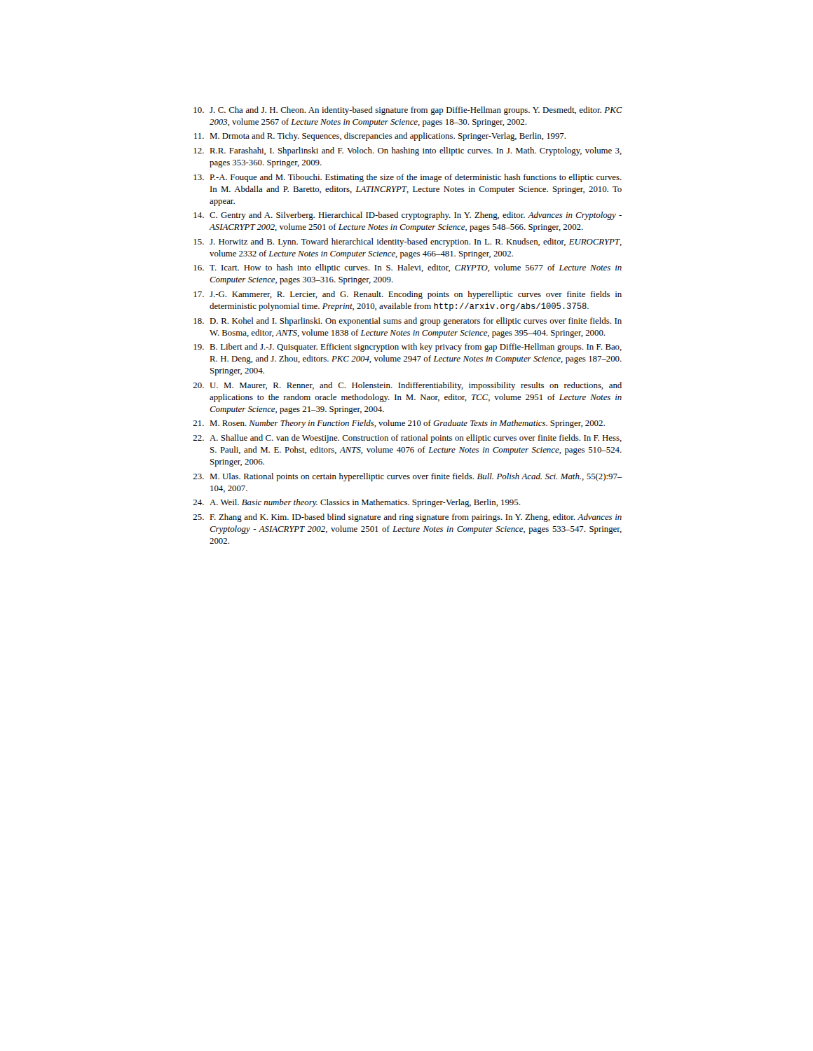10. J. C. Cha and J. H. Cheon. An identity-based signature from gap Diffie-Hellman groups. Y. Desmedt, editor. PKC 2003, volume 2567 of Lecture Notes in Computer Science, pages 18–30. Springer, 2002.
11. M. Drmota and R. Tichy. Sequences, discrepancies and applications. Springer-Verlag, Berlin, 1997.
12. R.R. Farashahi, I. Shparlinski and F. Voloch. On hashing into elliptic curves. In J. Math. Cryptology, volume 3, pages 353-360. Springer, 2009.
13. P.-A. Fouque and M. Tibouchi. Estimating the size of the image of deterministic hash functions to elliptic curves. In M. Abdalla and P. Baretto, editors, LATINCRYPT, Lecture Notes in Computer Science. Springer, 2010. To appear.
14. C. Gentry and A. Silverberg. Hierarchical ID-based cryptography. In Y. Zheng, editor. Advances in Cryptology - ASIACRYPT 2002, volume 2501 of Lecture Notes in Computer Science, pages 548–566. Springer, 2002.
15. J. Horwitz and B. Lynn. Toward hierarchical identity-based encryption. In L. R. Knudsen, editor, EUROCRYPT, volume 2332 of Lecture Notes in Computer Science, pages 466–481. Springer, 2002.
16. T. Icart. How to hash into elliptic curves. In S. Halevi, editor, CRYPTO, volume 5677 of Lecture Notes in Computer Science, pages 303–316. Springer, 2009.
17. J.-G. Kammerer, R. Lercier, and G. Renault. Encoding points on hyperelliptic curves over finite fields in deterministic polynomial time. Preprint, 2010, available from http://arxiv.org/abs/1005.3758.
18. D. R. Kohel and I. Shparlinski. On exponential sums and group generators for elliptic curves over finite fields. In W. Bosma, editor, ANTS, volume 1838 of Lecture Notes in Computer Science, pages 395–404. Springer, 2000.
19. B. Libert and J.-J. Quisquater. Efficient signcryption with key privacy from gap Diffie-Hellman groups. In F. Bao, R. H. Deng, and J. Zhou, editors. PKC 2004, volume 2947 of Lecture Notes in Computer Science, pages 187–200. Springer, 2004.
20. U. M. Maurer, R. Renner, and C. Holenstein. Indifferentiability, impossibility results on reductions, and applications to the random oracle methodology. In M. Naor, editor, TCC, volume 2951 of Lecture Notes in Computer Science, pages 21–39. Springer, 2004.
21. M. Rosen. Number Theory in Function Fields, volume 210 of Graduate Texts in Mathematics. Springer, 2002.
22. A. Shallue and C. van de Woestijne. Construction of rational points on elliptic curves over finite fields. In F. Hess, S. Pauli, and M. E. Pohst, editors, ANTS, volume 4076 of Lecture Notes in Computer Science, pages 510–524. Springer, 2006.
23. M. Ulas. Rational points on certain hyperelliptic curves over finite fields. Bull. Polish Acad. Sci. Math., 55(2):97–104, 2007.
24. A. Weil. Basic number theory. Classics in Mathematics. Springer-Verlag, Berlin, 1995.
25. F. Zhang and K. Kim. ID-based blind signature and ring signature from pairings. In Y. Zheng, editor. Advances in Cryptology - ASIACRYPT 2002, volume 2501 of Lecture Notes in Computer Science, pages 533–547. Springer, 2002.